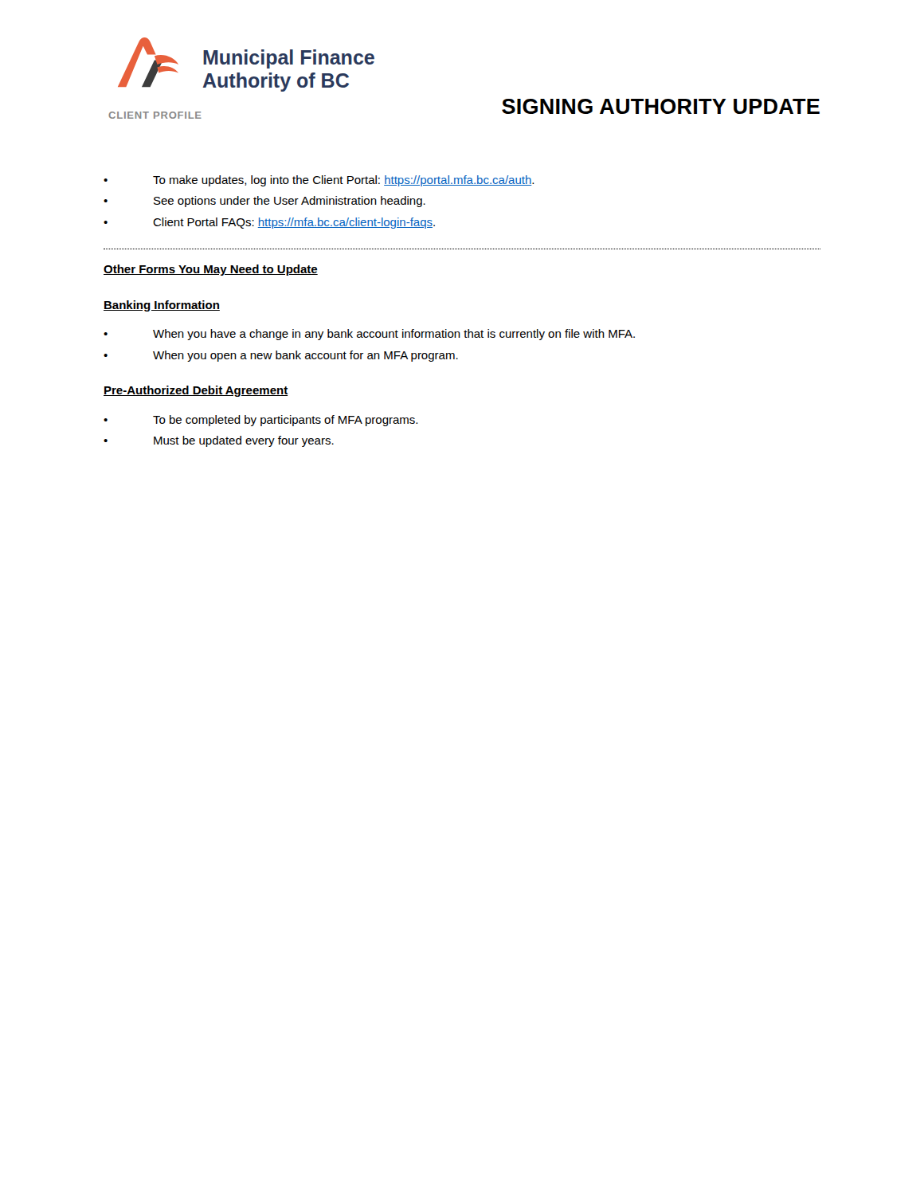Municipal Finance
Authority of BC
CLIENT PROFILE
SIGNING AUTHORITY UPDATE
To make updates, log into the Client Portal: https://portal.mfa.bc.ca/auth.
See options under the User Administration heading.
Client Portal FAQs: https://mfa.bc.ca/client-login-faqs.
Other Forms You May Need to Update
Banking Information
When you have a change in any bank account information that is currently on file with MFA.
When you open a new bank account for an MFA program.
Pre-Authorized Debit Agreement
To be completed by participants of MFA programs.
Must be updated every four years.